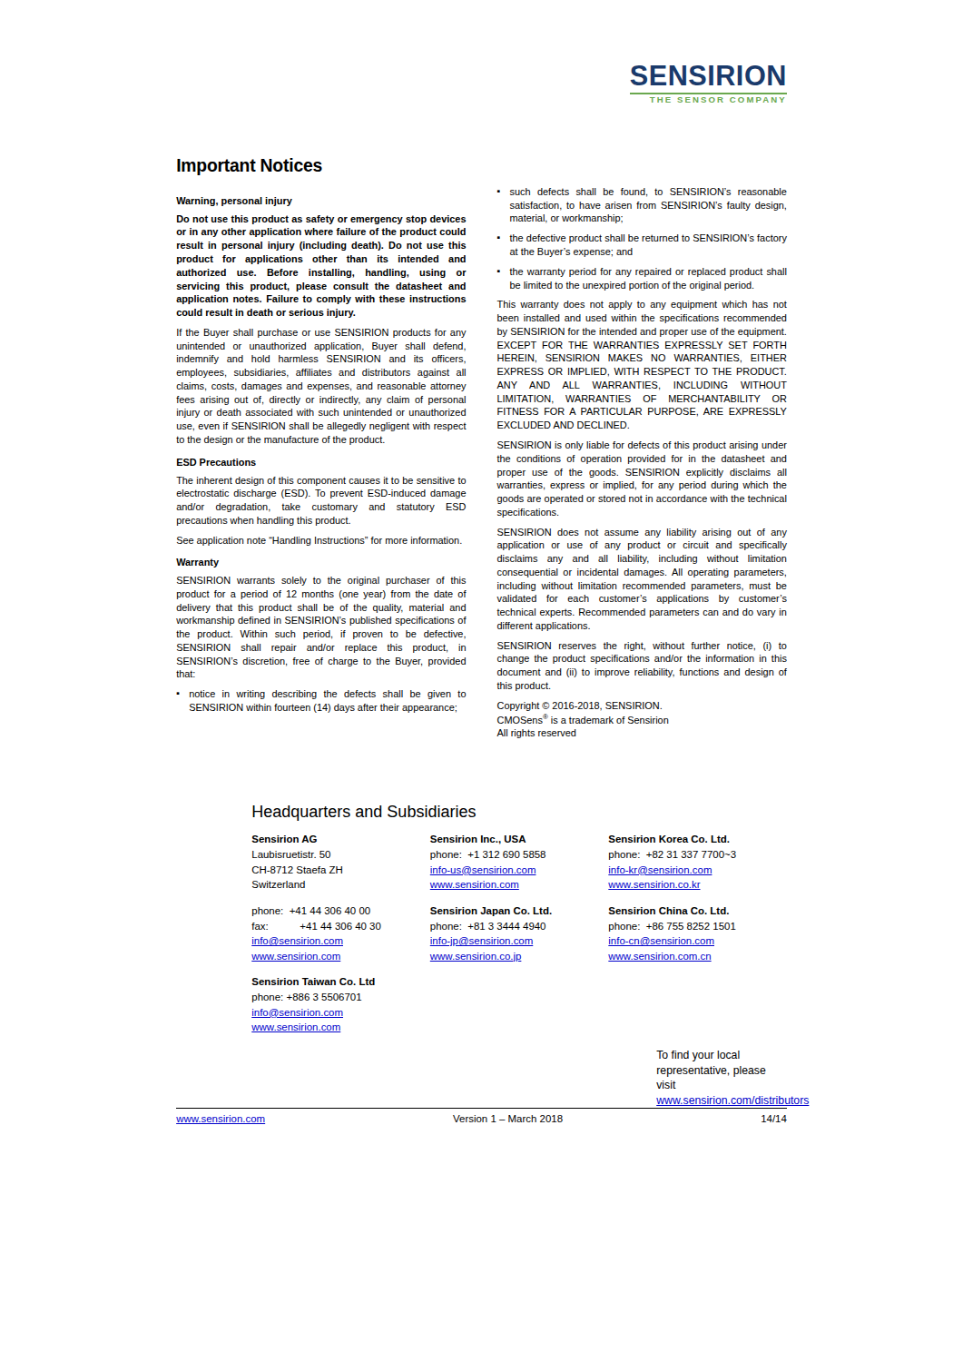SENSIRION THE SENSOR COMPANY
Important Notices
Warning, personal injury
Do not use this product as safety or emergency stop devices or in any other application where failure of the product could result in personal injury (including death). Do not use this product for applications other than its intended and authorized use. Before installing, handling, using or servicing this product, please consult the datasheet and application notes. Failure to comply with these instructions could result in death or serious injury.
If the Buyer shall purchase or use SENSIRION products for any unintended or unauthorized application, Buyer shall defend, indemnify and hold harmless SENSIRION and its officers, employees, subsidiaries, affiliates and distributors against all claims, costs, damages and expenses, and reasonable attorney fees arising out of, directly or indirectly, any claim of personal injury or death associated with such unintended or unauthorized use, even if SENSIRION shall be allegedly negligent with respect to the design or the manufacture of the product.
ESD Precautions
The inherent design of this component causes it to be sensitive to electrostatic discharge (ESD). To prevent ESD-induced damage and/or degradation, take customary and statutory ESD precautions when handling this product.
See application note “Handling Instructions” for more information.
Warranty
SENSIRION warrants solely to the original purchaser of this product for a period of 12 months (one year) from the date of delivery that this product shall be of the quality, material and workmanship defined in SENSIRION’s published specifications of the product. Within such period, if proven to be defective, SENSIRION shall repair and/or replace this product, in SENSIRION’s discretion, free of charge to the Buyer, provided that:
notice in writing describing the defects shall be given to SENSIRION within fourteen (14) days after their appearance;
such defects shall be found, to SENSIRION’s reasonable satisfaction, to have arisen from SENSIRION’s faulty design, material, or workmanship;
the defective product shall be returned to SENSIRION’s factory at the Buyer’s expense; and
the warranty period for any repaired or replaced product shall be limited to the unexpired portion of the original period.
This warranty does not apply to any equipment which has not been installed and used within the specifications recommended by SENSIRION for the intended and proper use of the equipment. EXCEPT FOR THE WARRANTIES EXPRESSLY SET FORTH HEREIN, SENSIRION MAKES NO WARRANTIES, EITHER EXPRESS OR IMPLIED, WITH RESPECT TO THE PRODUCT. ANY AND ALL WARRANTIES, INCLUDING WITHOUT LIMITATION, WARRANTIES OF MERCHANTABILITY OR FITNESS FOR A PARTICULAR PURPOSE, ARE EXPRESSLY EXCLUDED AND DECLINED.
SENSIRION is only liable for defects of this product arising under the conditions of operation provided for in the datasheet and proper use of the goods. SENSIRION explicitly disclaims all warranties, express or implied, for any period during which the goods are operated or stored not in accordance with the technical specifications.
SENSIRION does not assume any liability arising out of any application or use of any product or circuit and specifically disclaims any and all liability, including without limitation consequential or incidental damages. All operating parameters, including without limitation recommended parameters, must be validated for each customer’s applications by customer’s technical experts. Recommended parameters can and do vary in different applications.
SENSIRION reserves the right, without further notice, (i) to change the product specifications and/or the information in this document and (ii) to improve reliability, functions and design of this product.
Copyright © 2016-2018, SENSIRION.
CMOSens® is a trademark of Sensirion
All rights reserved
Headquarters and Subsidiaries
Sensirion AG
Laubisruetistr. 50
CH-8712 Staefa ZH
Switzerland
phone: +41 44 306 40 00
fax: +41 44 306 40 30
info@sensirion.com
www.sensirion.com
Sensirion Taiwan Co. Ltd
phone: +886 3 5506701
info@sensirion.com
www.sensirion.com
Sensirion Inc., USA
phone: +1 312 690 5858
info-us@sensirion.com
www.sensirion.com
Sensirion Japan Co. Ltd.
phone: +81 3 3444 4940
info-jp@sensirion.com
www.sensirion.co.jp
Sensirion Korea Co. Ltd.
phone: +82 31 337 7700~3
info-kr@sensirion.com
www.sensirion.co.kr
Sensirion China Co. Ltd.
phone: +86 755 8252 1501
info-cn@sensirion.com
www.sensirion.com.cn
To find your local representative, please visit www.sensirion.com/distributors
www.sensirion.com
Version 1 – March 2018
14/14